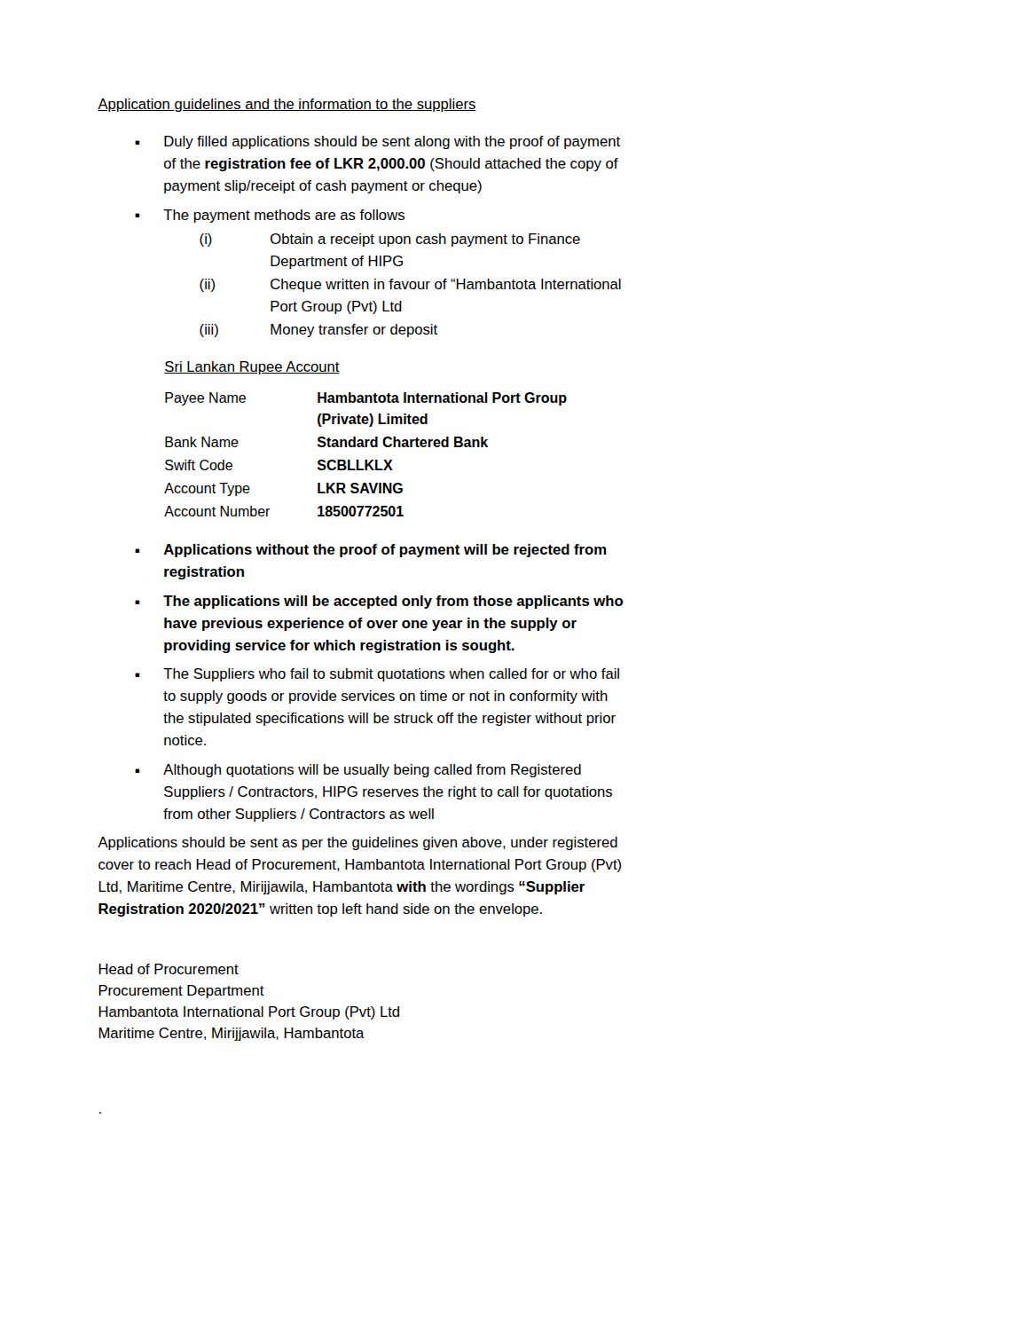Application guidelines and the information to the suppliers
Duly filled applications should be sent along with the proof of payment of the registration fee of LKR 2,000.00 (Should attached the copy of payment slip/receipt of cash payment or cheque)
The payment methods are as follows
(i) Obtain a receipt upon cash payment to Finance Department of HIPG
(ii) Cheque written in favour of “Hambantota International Port Group (Pvt) Ltd
(iii) Money transfer or deposit
Sri Lankan Rupee Account
| Payee Name | Hambantota International Port Group (Private) Limited |
| Bank Name | Standard Chartered Bank |
| Swift Code | SCBLLKLX |
| Account Type | LKR SAVING |
| Account Number | 18500772501 |
Applications without the proof of payment will be rejected from registration
The applications will be accepted only from those applicants who have previous experience of over one year in the supply or providing service for which registration is sought.
The Suppliers who fail to submit quotations when called for or who fail to supply goods or provide services on time or not in conformity with the stipulated specifications will be struck off the register without prior notice.
Although quotations will be usually being called from Registered Suppliers / Contractors, HIPG reserves the right to call for quotations from other Suppliers / Contractors as well
Applications should be sent as per the guidelines given above, under registered cover to reach Head of Procurement, Hambantota International Port Group (Pvt) Ltd, Maritime Centre, Mirijjawila, Hambantota with the wordings “Supplier Registration 2020/2021” written top left hand side on the envelope.
Head of Procurement
Procurement Department
Hambantota International Port Group (Pvt) Ltd
Maritime Centre, Mirijjawila, Hambantota
.